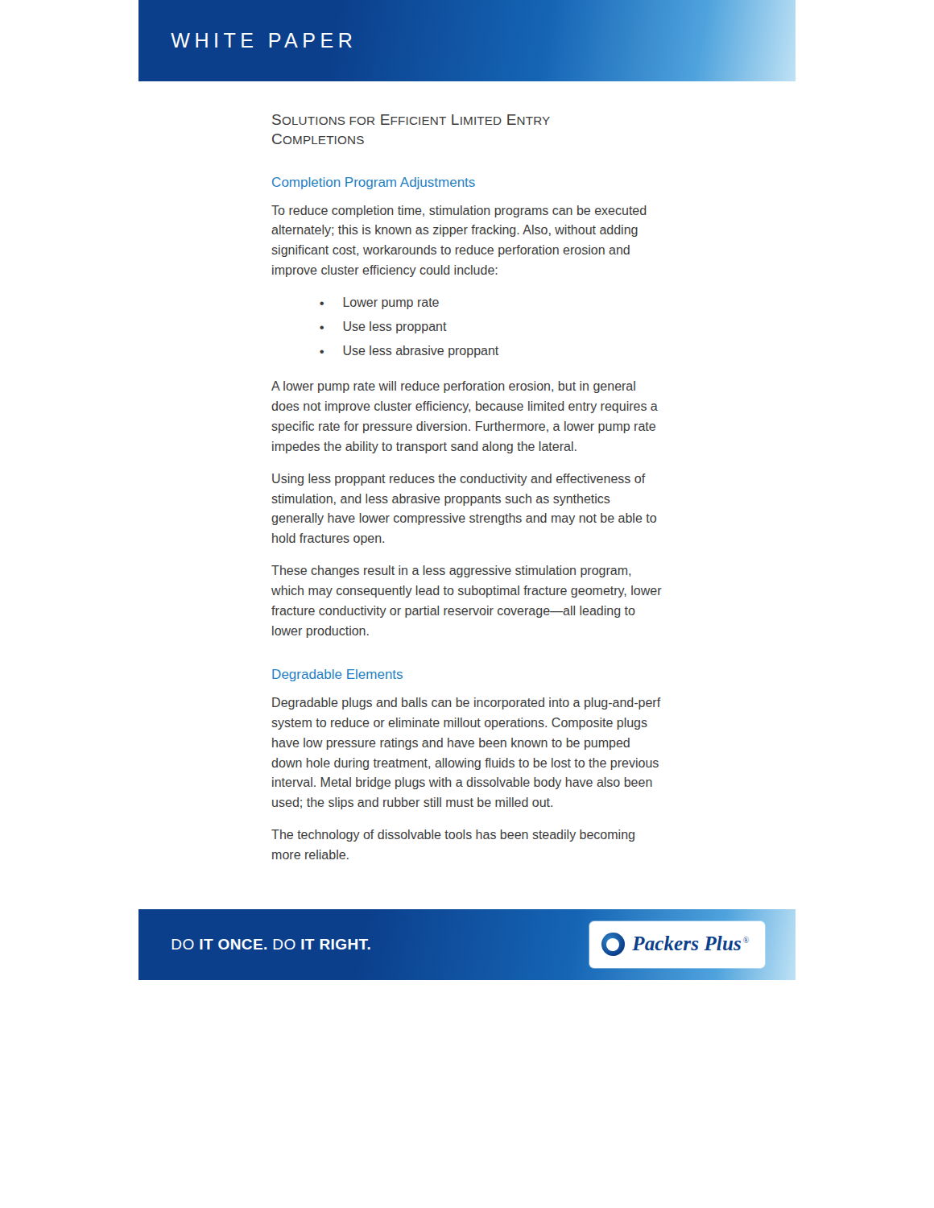White Paper
SOLUTIONS FOR EFFICIENT LIMITED ENTRY
COMPLETIONS
Completion Program Adjustments
To reduce completion time, stimulation programs can be executed alternately; this is known as zipper fracking. Also, without adding significant cost, workarounds to reduce perforation erosion and improve cluster efficiency could include:
Lower pump rate
Use less proppant
Use less abrasive proppant
A lower pump rate will reduce perforation erosion, but in general does not improve cluster efficiency, because limited entry requires a specific rate for pressure diversion. Furthermore, a lower pump rate impedes the ability to transport sand along the lateral.
Using less proppant reduces the conductivity and effectiveness of stimulation, and less abrasive proppants such as synthetics generally have lower compressive strengths and may not be able to hold fractures open.
These changes result in a less aggressive stimulation program, which may consequently lead to suboptimal fracture geometry, lower fracture conductivity or partial reservoir coverage—all leading to lower production.
Degradable Elements
Degradable plugs and balls can be incorporated into a plug-and-perf system to reduce or eliminate millout operations. Composite plugs have low pressure ratings and have been known to be pumped down hole during treatment, allowing fluids to be lost to the previous interval. Metal bridge plugs with a dissolvable body have also been used; the slips and rubber still must be milled out.
The technology of dissolvable tools has been steadily becoming more reliable.
DO IT ONCE. DO IT RIGHT.
Packers Plus®